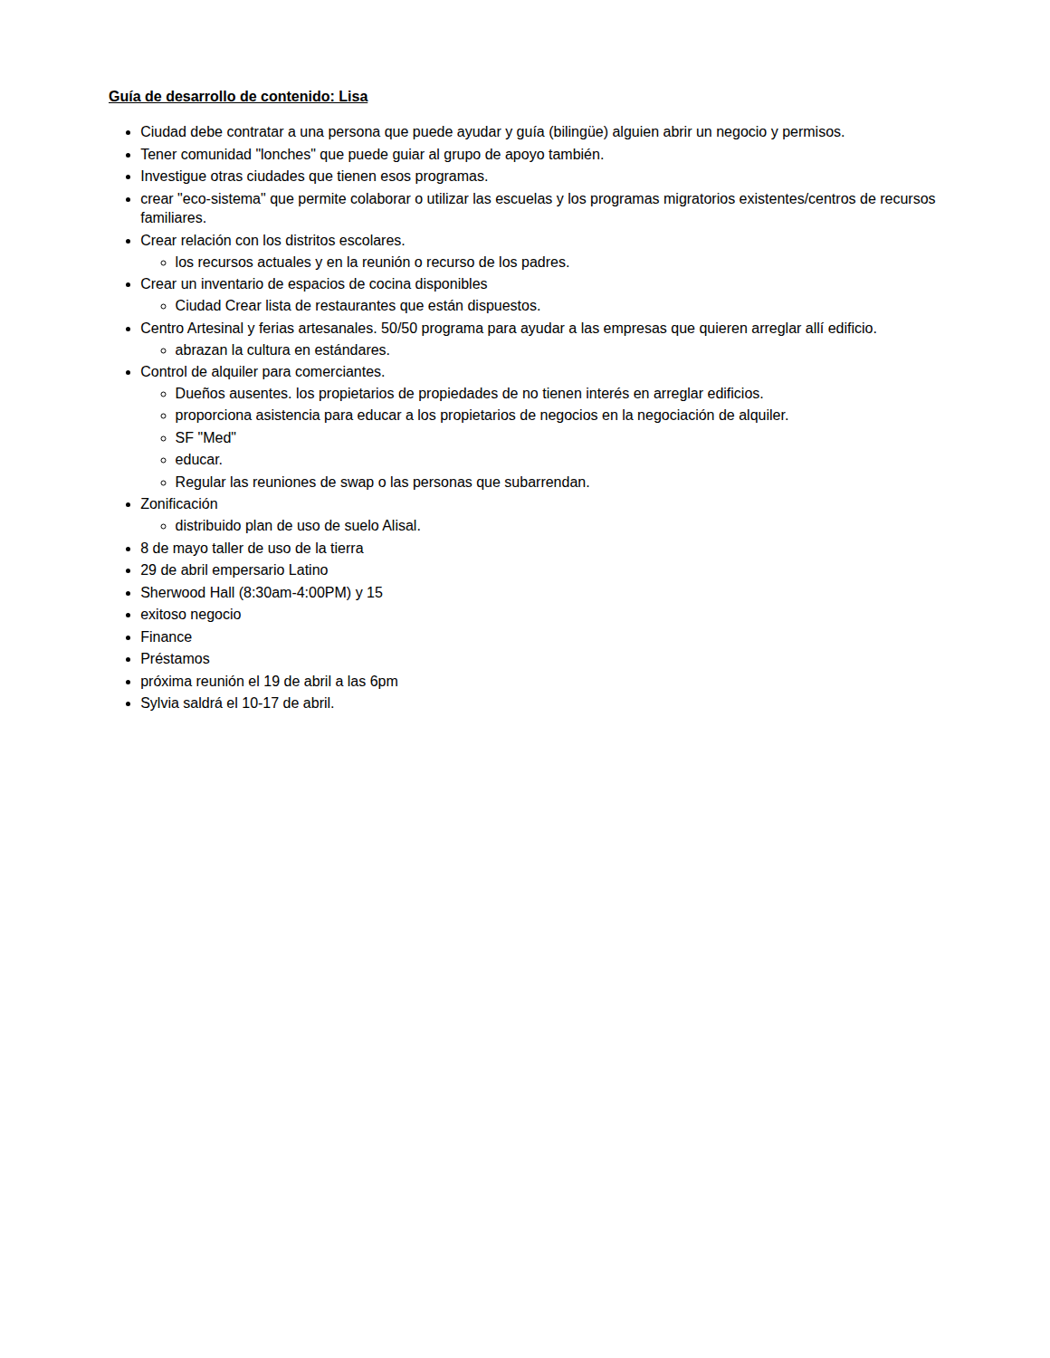Guía de desarrollo de contenido: Lisa
Ciudad debe contratar a una persona que puede ayudar y guía (bilingüe) alguien abrir un negocio y permisos.
Tener comunidad "lonches" que puede guiar al grupo de apoyo también.
Investigue otras ciudades que tienen esos programas.
crear "eco-sistema" que permite colaborar o utilizar las escuelas y los programas migratorios existentes/centros de recursos familiares.
Crear relación con los distritos escolares.
los recursos actuales y en la reunión o recurso de los padres.
Crear un inventario de espacios de cocina disponibles
Ciudad Crear lista de restaurantes que están dispuestos.
Centro Artesinal y ferias artesanales. 50/50 programa para ayudar a las empresas que quieren arreglar allí edificio.
abrazan la cultura en estándares.
Control de alquiler para comerciantes.
Dueños ausentes. los propietarios de propiedades de no tienen interés en arreglar edificios.
proporciona asistencia para educar a los propietarios de negocios en la negociación de alquiler.
SF "Med"
educar.
Regular las reuniones de swap o las personas que subarrendan.
Zonificación
distribuido plan de uso de suelo Alisal.
8 de mayo taller de uso de la tierra
29 de abril empersario Latino
Sherwood Hall (8:30am-4:00PM) y 15
exitoso negocio
Finance
Préstamos
próxima reunión el 19 de abril a las 6pm
Sylvia saldrá el 10-17 de abril.